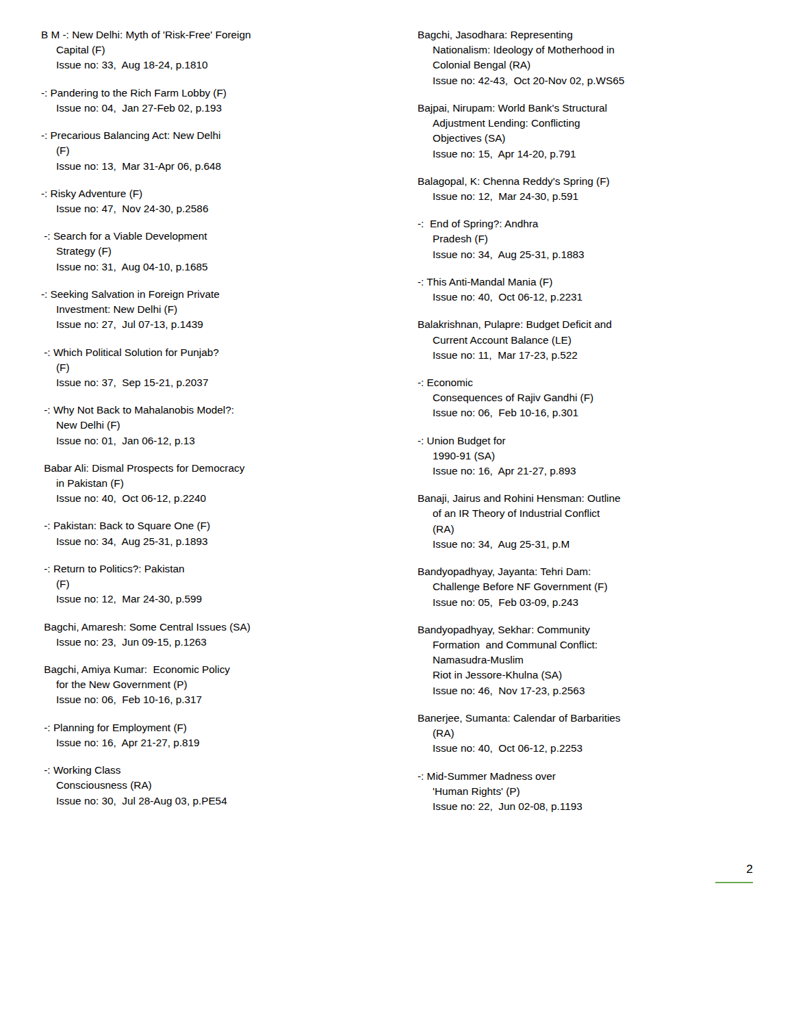B M -: New Delhi: Myth of 'Risk-Free' Foreign Capital (F) Issue no: 33, Aug 18-24, p.1810
-: Pandering to the Rich Farm Lobby (F) Issue no: 04, Jan 27-Feb 02, p.193
-: Precarious Balancing Act: New Delhi (F) Issue no: 13, Mar 31-Apr 06, p.648
-: Risky Adventure (F) Issue no: 47, Nov 24-30, p.2586
-: Search for a Viable Development Strategy (F) Issue no: 31, Aug 04-10, p.1685
-: Seeking Salvation in Foreign Private Investment: New Delhi (F) Issue no: 27, Jul 07-13, p.1439
-: Which Political Solution for Punjab? (F) Issue no: 37, Sep 15-21, p.2037
-: Why Not Back to Mahalanobis Model?: New Delhi (F) Issue no: 01, Jan 06-12, p.13
Babar Ali: Dismal Prospects for Democracy in Pakistan (F) Issue no: 40, Oct 06-12, p.2240
-: Pakistan: Back to Square One (F) Issue no: 34, Aug 25-31, p.1893
-: Return to Politics?: Pakistan (F) Issue no: 12, Mar 24-30, p.599
Bagchi, Amaresh: Some Central Issues (SA) Issue no: 23, Jun 09-15, p.1263
Bagchi, Amiya Kumar: Economic Policy for the New Government (P) Issue no: 06, Feb 10-16, p.317
-: Planning for Employment (F) Issue no: 16, Apr 21-27, p.819
-: Working Class Consciousness (RA) Issue no: 30, Jul 28-Aug 03, p.PE54
Bagchi, Jasodhara: Representing Nationalism: Ideology of Motherhood in Colonial Bengal (RA) Issue no: 42-43, Oct 20-Nov 02, p.WS65
Bajpai, Nirupam: World Bank's Structural Adjustment Lending: Conflicting Objectives (SA) Issue no: 15, Apr 14-20, p.791
Balagopal, K: Chenna Reddy's Spring (F) Issue no: 12, Mar 24-30, p.591
-: End of Spring?: Andhra Pradesh (F) Issue no: 34, Aug 25-31, p.1883
-: This Anti-Mandal Mania (F) Issue no: 40, Oct 06-12, p.2231
Balakrishnan, Pulapre: Budget Deficit and Current Account Balance (LE) Issue no: 11, Mar 17-23, p.522
-: Economic Consequences of Rajiv Gandhi (F) Issue no: 06, Feb 10-16, p.301
-: Union Budget for 1990-91 (SA) Issue no: 16, Apr 21-27, p.893
Banaji, Jairus and Rohini Hensman: Outline of an IR Theory of Industrial Conflict (RA) Issue no: 34, Aug 25-31, p.M
Bandyopadhyay, Jayanta: Tehri Dam: Challenge Before NF Government (F) Issue no: 05, Feb 03-09, p.243
Bandyopadhyay, Sekhar: Community Formation and Communal Conflict: Namasudra-Muslim Riot in Jessore-Khulna (SA) Issue no: 46, Nov 17-23, p.2563
Banerjee, Sumanta: Calendar of Barbarities (RA) Issue no: 40, Oct 06-12, p.2253
-: Mid-Summer Madness over 'Human Rights' (P) Issue no: 22, Jun 02-08, p.1193
2